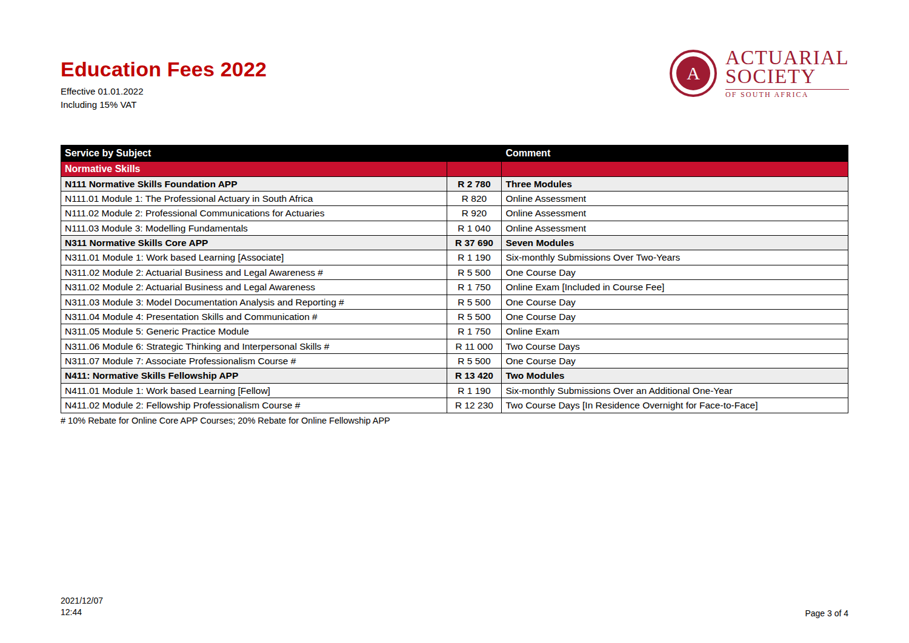Education Fees 2022
Effective 01.01.2022
Including 15% VAT
A
ACTUARIAL SOCIETY OF SOUTH AFRICA
| Service by Subject | | Comment |
| --- | --- | --- |
| Normative Skills | | |
| N111 Normative Skills Foundation APP | R 2 780 | Three Modules |
| N111.01 Module 1: The Professional Actuary in South Africa | R 820 | Online Assessment |
| N111.02 Module 2: Professional Communications for Actuaries | R 920 | Online Assessment |
| N111.03 Module 3: Modelling Fundamentals | R 1 040 | Online Assessment |
| N311 Normative Skills Core APP | R 37 690 | Seven Modules |
| N311.01 Module 1: Work based Learning [Associate] | R 1 190 | Six-monthly Submissions Over Two-Years |
| N311.02 Module 2: Actuarial Business and Legal Awareness # | R 5 500 | One Course Day |
| N311.02 Module 2: Actuarial Business and Legal Awareness | R 1 750 | Online Exam [Included in Course Fee] |
| N311.03 Module 3: Model Documentation Analysis and Reporting # | R 5 500 | One Course Day |
| N311.04 Module 4: Presentation Skills and Communication # | R 5 500 | One Course Day |
| N311.05 Module 5: Generic Practice Module | R 1 750 | Online Exam |
| N311.06 Module 6: Strategic Thinking and Interpersonal Skills # | R 11 000 | Two Course Days |
| N311.07 Module 7: Associate Professionalism Course # | R 5 500 | One Course Day |
| N411: Normative Skills Fellowship APP | R 13 420 | Two Modules |
| N411.01 Module 1: Work based Learning [Fellow] | R 1 190 | Six-monthly Submissions Over an Additional One-Year |
| N411.02 Module 2: Fellowship Professionalism Course # | R 12 230 | Two Course Days [In Residence Overnight for Face-to-Face] |
# 10% Rebate for Online Core APP Courses; 20% Rebate for Online Fellowship APP
2021/12/07
12:44
Page 3 of 4